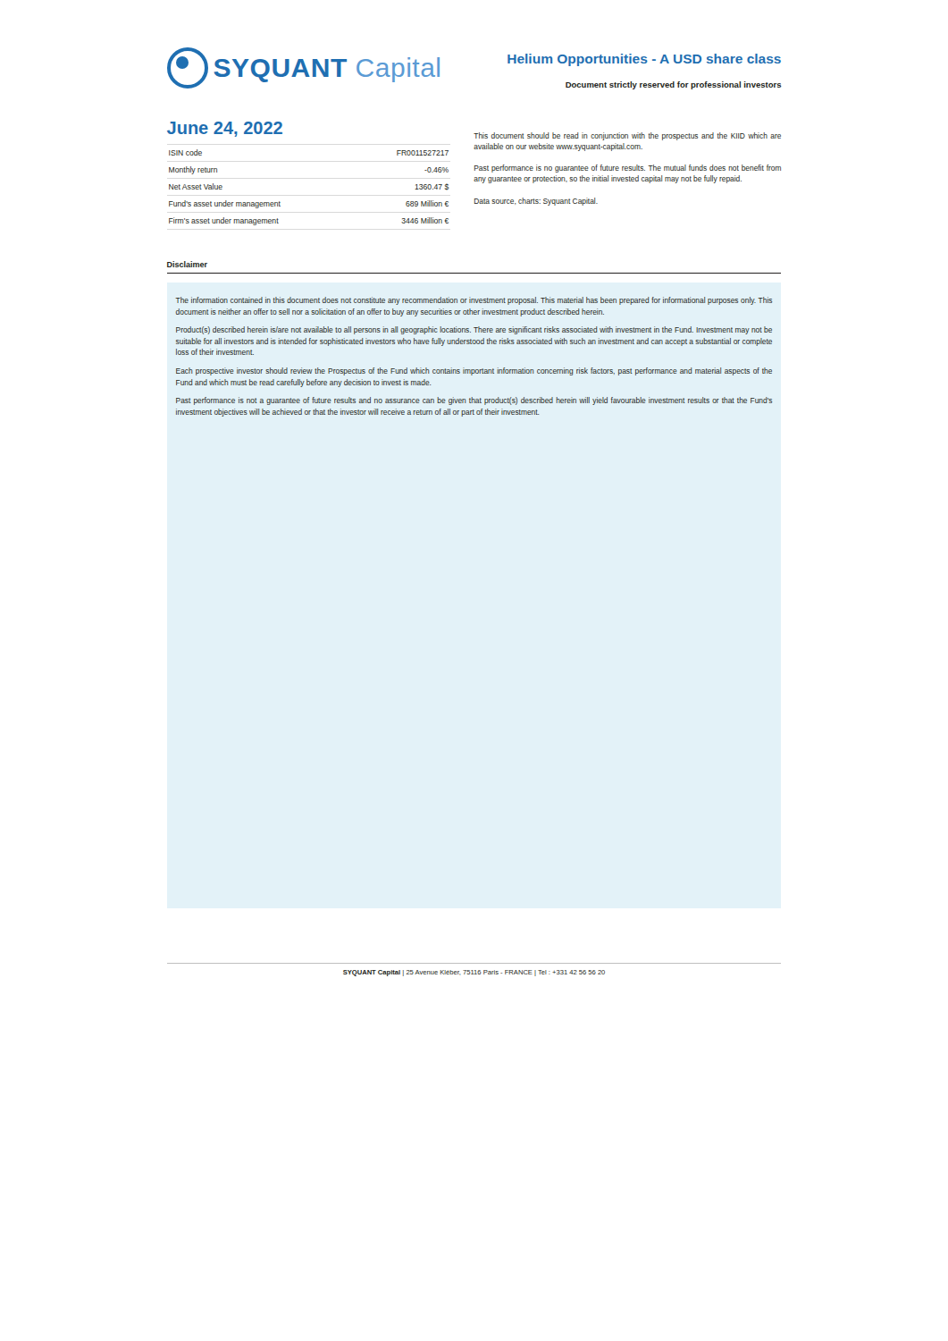SYQUANT Capital
Helium Opportunities - A USD share class
Document strictly reserved for professional investors
June 24, 2022
| ISIN code | FR0011527217 |
| Monthly return | -0.46% |
| Net Asset Value | 1360.47 $ |
| Fund's asset under management | 689 Million € |
| Firm's asset under management | 3446 Million € |
This document should be read in conjunction with the prospectus and the KIID which are available on our website www.syquant-capital.com.
Past performance is no guarantee of future results. The mutual funds does not benefit from any guarantee or protection, so the initial invested capital may not be fully repaid.
Data source, charts: Syquant Capital.
Disclaimer
The information contained in this document does not constitute any recommendation or investment proposal. This material has been prepared for informational purposes only. This document is neither an offer to sell nor a solicitation of an offer to buy any securities or other investment product described herein.
Product(s) described herein is/are not available to all persons in all geographic locations. There are significant risks associated with investment in the Fund. Investment may not be suitable for all investors and is intended for sophisticated investors who have fully understood the risks associated with such an investment and can accept a substantial or complete loss of their investment.
Each prospective investor should review the Prospectus of the Fund which contains important information concerning risk factors, past performance and material aspects of the Fund and which must be read carefully before any decision to invest is made.
Past performance is not a guarantee of future results and no assurance can be given that product(s) described herein will yield favourable investment results or that the Fund's investment objectives will be achieved or that the investor will receive a return of all or part of their investment.
SYQUANT Capital | 25 Avenue Kléber, 75116 Paris - FRANCE | Tel : +331 42 56 56 20